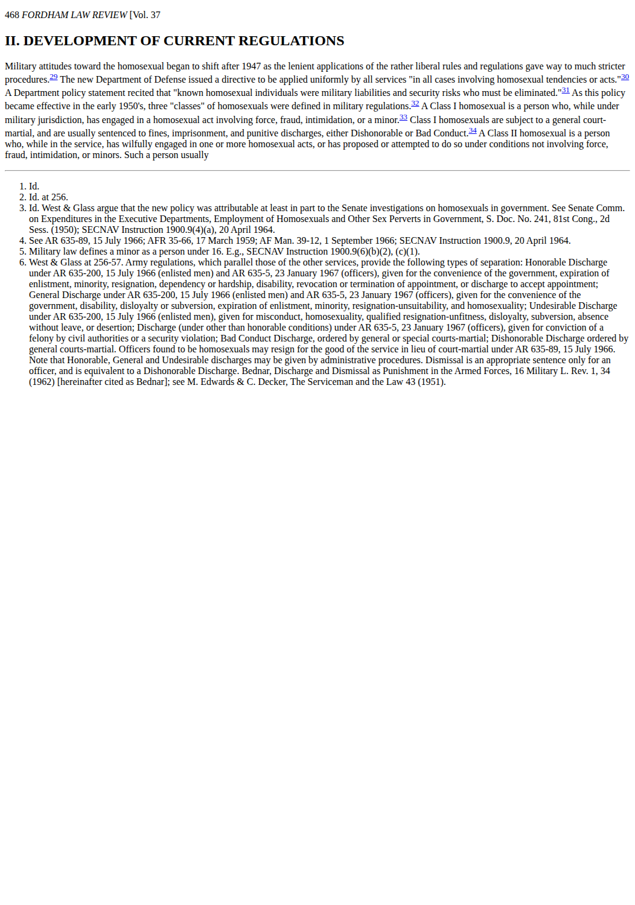468 FORDHAM LAW REVIEW [Vol. 37
II. DEVELOPMENT OF CURRENT REGULATIONS
Military attitudes toward the homosexual began to shift after 1947 as the lenient applications of the rather liberal rules and regulations gave way to much stricter procedures.29 The new Department of Defense issued a directive to be applied uniformly by all services "in all cases involving homosexual tendencies or acts."30 A Department policy statement recited that "known homosexual individuals were military liabilities and security risks who must be eliminated."31 As this policy became effective in the early 1950's, three "classes" of homosexuals were defined in military regulations.32 A Class I homosexual is a person who, while under military jurisdiction, has engaged in a homosexual act involving force, fraud, intimidation, or a minor.33 Class I homosexuals are subject to a general court-martial, and are usually sentenced to fines, imprisonment, and punitive discharges, either Dishonorable or Bad Conduct.34 A Class II homosexual is a person who, while in the service, has wilfully engaged in one or more homosexual acts, or has proposed or attempted to do so under conditions not involving force, fraud, intimidation, or minors. Such a person usually
Id.
Id. at 256.
Id. West & Glass argue that the new policy was attributable at least in part to the Senate investigations on homosexuals in government. See Senate Comm. on Expenditures in the Executive Departments, Employment of Homosexuals and Other Sex Perverts in Government, S. Doc. No. 241, 81st Cong., 2d Sess. (1950); SECNAV Instruction 1900.9(4)(a), 20 April 1964.
See AR 635-89, 15 July 1966; AFR 35-66, 17 March 1959; AF Man. 39-12, 1 September 1966; SECNAV Instruction 1900.9, 20 April 1964.
Military law defines a minor as a person under 16. E.g., SECNAV Instruction 1900.9(6)(b)(2), (c)(1).
West & Glass at 256-57. Army regulations, which parallel those of the other services, provide the following types of separation: Honorable Discharge under AR 635-200, 15 July 1966 (enlisted men) and AR 635-5, 23 January 1967 (officers), given for the convenience of the government, expiration of enlistment, minority, resignation, dependency or hardship, disability, revocation or termination of appointment, or discharge to accept appointment; General Discharge under AR 635-200, 15 July 1966 (enlisted men) and AR 635-5, 23 January 1967 (officers), given for the convenience of the government, disability, disloyalty or subversion, expiration of enlistment, minority, resignation-unsuitability, and homosexuality; Undesirable Discharge under AR 635-200, 15 July 1966 (enlisted men), given for misconduct, homosexuality, qualified resignation-unfitness, disloyalty, subversion, absence without leave, or desertion; Discharge (under other than honorable conditions) under AR 635-5, 23 January 1967 (officers), given for conviction of a felony by civil authorities or a security violation; Bad Conduct Discharge, ordered by general or special courts-martial; Dishonorable Discharge ordered by general courts-martial. Officers found to be homosexuals may resign for the good of the service in lieu of court-martial under AR 635-89, 15 July 1966. Note that Honorable, General and Undesirable discharges may be given by administrative procedures. Dismissal is an appropriate sentence only for an officer, and is equivalent to a Dishonorable Discharge. Bednar, Discharge and Dismissal as Punishment in the Armed Forces, 16 Military L. Rev. 1, 34 (1962) [hereinafter cited as Bednar]; see M. Edwards & C. Decker, The Serviceman and the Law 43 (1951).